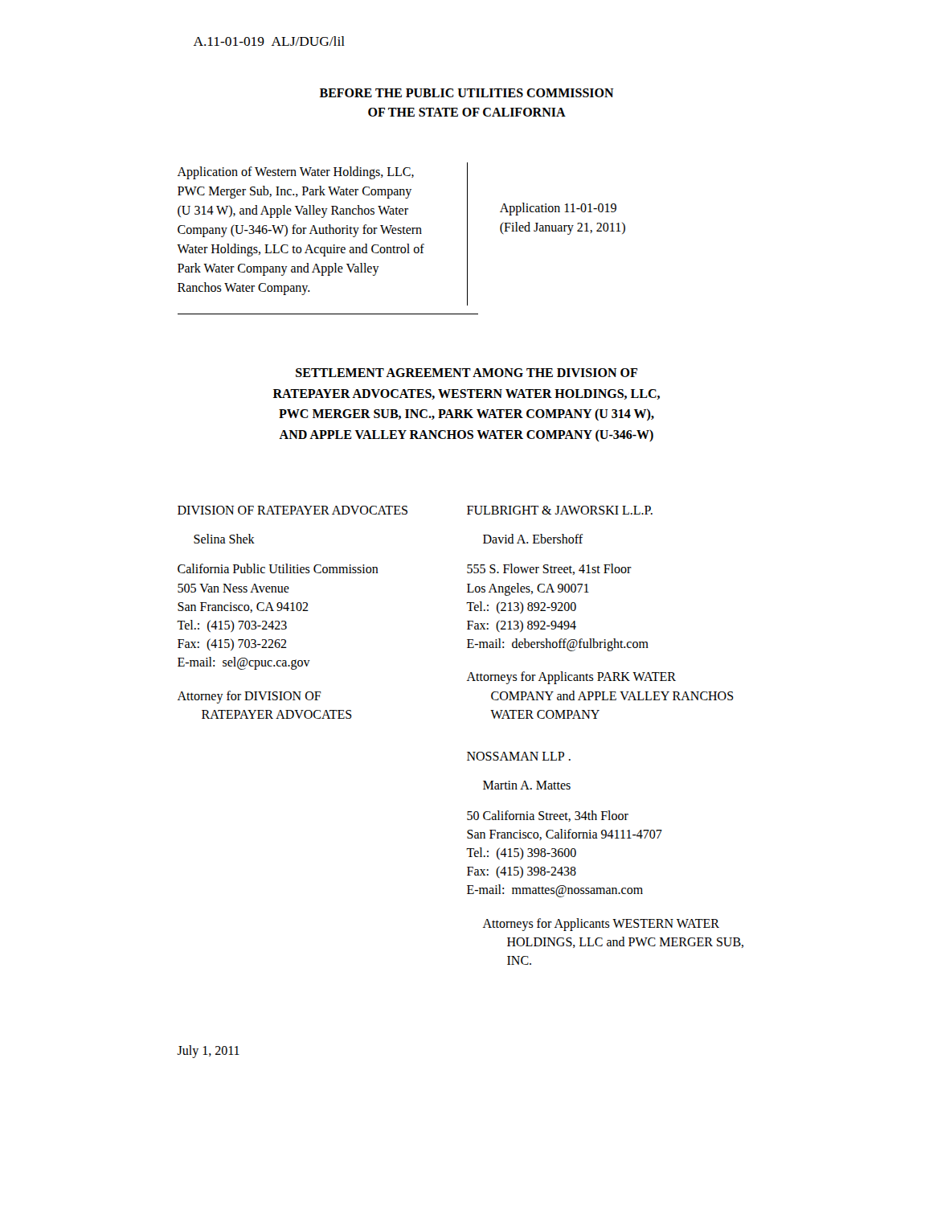A.11-01-019 ALJ/DUG/lil
BEFORE THE PUBLIC UTILITIES COMMISSION
OF THE STATE OF CALIFORNIA
Application of Western Water Holdings, LLC,
PWC Merger Sub, Inc., Park Water Company
(U 314 W), and Apple Valley Ranchos Water
Company (U-346-W) for Authority for Western
Water Holdings, LLC to Acquire and Control of
Park Water Company and Apple Valley
Ranchos Water Company.
Application 11-01-019
(Filed January 21, 2011)
SETTLEMENT AGREEMENT AMONG THE DIVISION OF
RATEPAYER ADVOCATES, WESTERN WATER HOLDINGS, LLC,
PWC MERGER SUB, INC., PARK WATER COMPANY (U 314 W),
AND APPLE VALLEY RANCHOS WATER COMPANY (U-346-W)
DIVISION OF RATEPAYER ADVOCATES
Selina Shek
California Public Utilities Commission
505 Van Ness Avenue
San Francisco, CA 94102
Tel.: (415) 703-2423
Fax: (415) 703-2262
E-mail: sel@cpuc.ca.gov
Attorney for DIVISION OF
RATEPAYER ADVOCATES
FULBRIGHT & JAWORSKI L.L.P.
David A. Ebershoff
555 S. Flower Street, 41st Floor
Los Angeles, CA 90071
Tel.: (213) 892-9200
Fax: (213) 892-9494
E-mail: debershoff@fulbright.com
Attorneys for Applicants PARK WATER
COMPANY and APPLE VALLEY RANCHOS WATER COMPANY
NOSSAMAN LLP .
Martin A. Mattes
50 California Street, 34th Floor
San Francisco, California 94111-4707
Tel.: (415) 398-3600
Fax: (415) 398-2438
E-mail: mmattes@nossaman.com
Attorneys for Applicants WESTERN WATER
HOLDINGS, LLC and PWC MERGER SUB, INC.
July 1, 2011